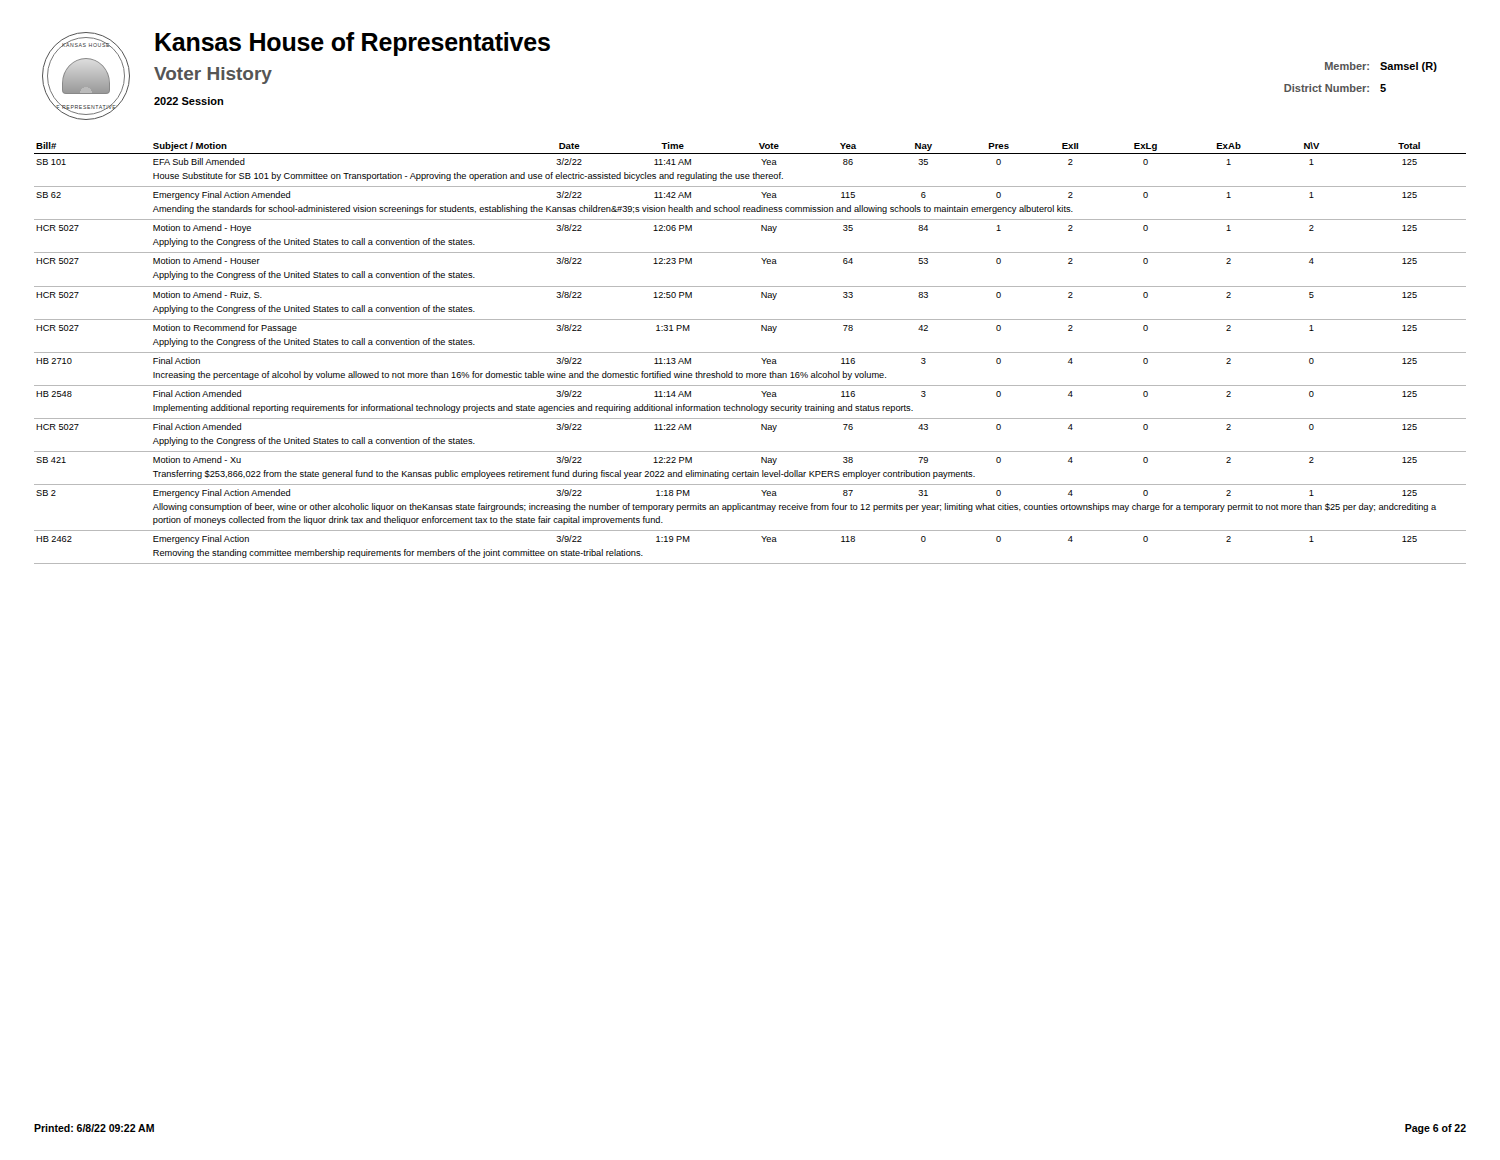KANSAS HOUSE
OF REPRESENTATIVES
Kansas House of Representatives
Voter History
2022 Session
Member: Samsel (R)
District Number: 5
| Bill# | Subject / Motion | Date | Time | Vote | Yea | Nay | Pres | ExII | ExLg | ExAb | N\V | Total |
| --- | --- | --- | --- | --- | --- | --- | --- | --- | --- | --- | --- | --- |
| SB 101 | EFA Sub Bill Amended | 3/2/22 | 11:41 AM | Yea | 86 | 35 | 0 | 2 | 0 | 1 | 1 | 125 |
| | House Substitute for SB 101 by Committee on Transportation - Approving the operation and use of electric-assisted bicycles and regulating the use thereof. |
| SB 62 | Emergency Final Action Amended | 3/2/22 | 11:42 AM | Yea | 115 | 6 | 0 | 2 | 0 | 1 | 1 | 125 |
| | Amending the standards for school-administered vision screenings for students, establishing the Kansas children&#39;s vision health and school readiness commission and allowing schools to maintain emergency albuterol kits. |
| HCR 5027 | Motion to Amend - Hoye | 3/8/22 | 12:06 PM | Nay | 35 | 84 | 1 | 2 | 0 | 1 | 2 | 125 |
| | Applying to the Congress of the United States to call a convention of the states. |
| HCR 5027 | Motion to Amend - Houser | 3/8/22 | 12:23 PM | Yea | 64 | 53 | 0 | 2 | 0 | 2 | 4 | 125 |
| | Applying to the Congress of the United States to call a convention of the states. |
| HCR 5027 | Motion to Amend - Ruiz, S. | 3/8/22 | 12:50 PM | Nay | 33 | 83 | 0 | 2 | 0 | 2 | 5 | 125 |
| | Applying to the Congress of the United States to call a convention of the states. |
| HCR 5027 | Motion to Recommend for Passage | 3/8/22 | 1:31 PM | Nay | 78 | 42 | 0 | 2 | 0 | 2 | 1 | 125 |
| | Applying to the Congress of the United States to call a convention of the states. |
| HB 2710 | Final Action | 3/9/22 | 11:13 AM | Yea | 116 | 3 | 0 | 4 | 0 | 2 | 0 | 125 |
| | Increasing the percentage of alcohol by volume allowed to not more than 16% for domestic table wine and the domestic fortified wine threshold to more than 16% alcohol by volume. |
| HB 2548 | Final Action Amended | 3/9/22 | 11:14 AM | Yea | 116 | 3 | 0 | 4 | 0 | 2 | 0 | 125 |
| | Implementing additional reporting requirements for informational technology projects and state agencies and requiring additional information technology security training and status reports. |
| HCR 5027 | Final Action Amended | 3/9/22 | 11:22 AM | Nay | 76 | 43 | 0 | 4 | 0 | 2 | 0 | 125 |
| | Applying to the Congress of the United States to call a convention of the states. |
| SB 421 | Motion to Amend - Xu | 3/9/22 | 12:22 PM | Nay | 38 | 79 | 0 | 4 | 0 | 2 | 2 | 125 |
| | Transferring $253,866,022 from the state general fund to the Kansas public employees retirement fund during fiscal year 2022 and eliminating certain level-dollar KPERS employer contribution payments. |
| SB 2 | Emergency Final Action Amended | 3/9/22 | 1:18 PM | Yea | 87 | 31 | 0 | 4 | 0 | 2 | 1 | 125 |
| | Allowing consumption of beer, wine or other alcoholic liquor on theKansas state fairgrounds; increasing the number of temporary permits an applicantmay receive from four to 12 permits per year; limiting what cities, counties ortownships may charge for a temporary permit to not more than $25 per day; andcrediting a portion of moneys collected from the liquor drink tax and theliquor enforcement tax to the state fair capital improvements fund. |
| HB 2462 | Emergency Final Action | 3/9/22 | 1:19 PM | Yea | 118 | 0 | 0 | 4 | 0 | 2 | 1 | 125 |
| | Removing the standing committee membership requirements for members of the joint committee on state-tribal relations. |
Printed: 6/8/22 09:22 AM
Page 6 of 22